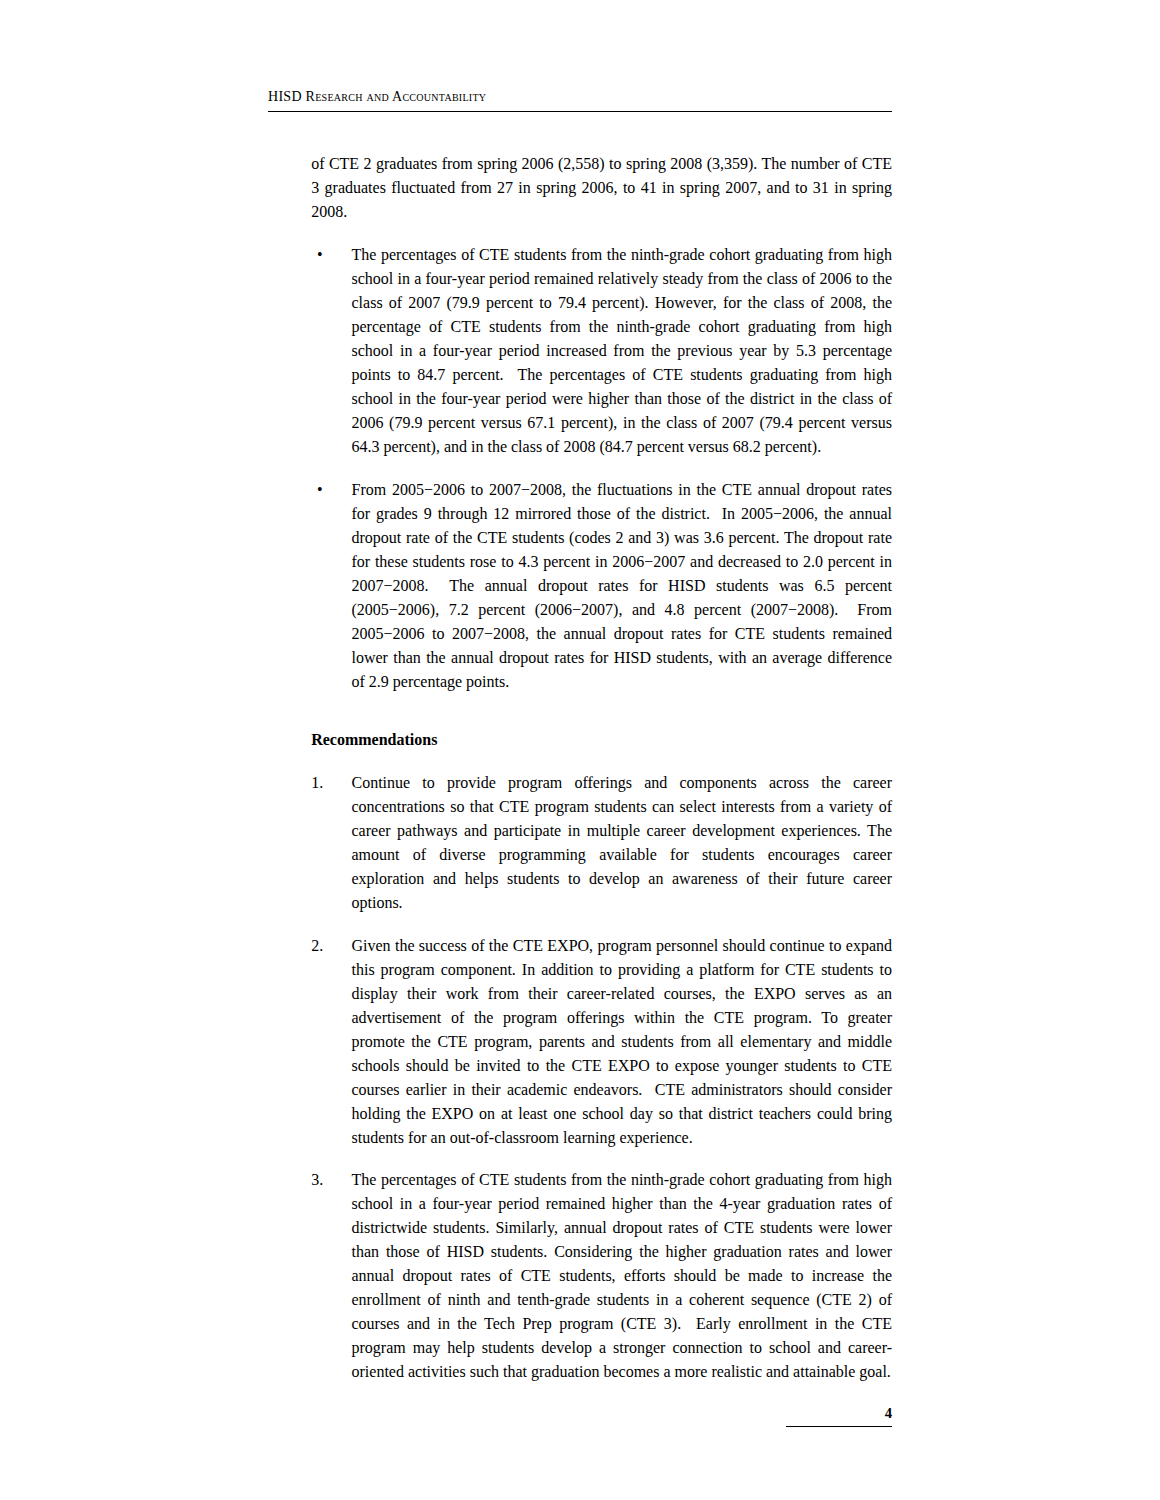HISD Research and Accountability
of CTE 2 graduates from spring 2006 (2,558) to spring 2008 (3,359). The number of CTE 3 graduates fluctuated from 27 in spring 2006, to 41 in spring 2007, and to 31 in spring 2008.
The percentages of CTE students from the ninth-grade cohort graduating from high school in a four-year period remained relatively steady from the class of 2006 to the class of 2007 (79.9 percent to 79.4 percent). However, for the class of 2008, the percentage of CTE students from the ninth-grade cohort graduating from high school in a four-year period increased from the previous year by 5.3 percentage points to 84.7 percent. The percentages of CTE students graduating from high school in the four-year period were higher than those of the district in the class of 2006 (79.9 percent versus 67.1 percent), in the class of 2007 (79.4 percent versus 64.3 percent), and in the class of 2008 (84.7 percent versus 68.2 percent).
From 2005−2006 to 2007−2008, the fluctuations in the CTE annual dropout rates for grades 9 through 12 mirrored those of the district. In 2005−2006, the annual dropout rate of the CTE students (codes 2 and 3) was 3.6 percent. The dropout rate for these students rose to 4.3 percent in 2006−2007 and decreased to 2.0 percent in 2007−2008. The annual dropout rates for HISD students was 6.5 percent (2005−2006), 7.2 percent (2006−2007), and 4.8 percent (2007−2008). From 2005−2006 to 2007−2008, the annual dropout rates for CTE students remained lower than the annual dropout rates for HISD students, with an average difference of 2.9 percentage points.
Recommendations
Continue to provide program offerings and components across the career concentrations so that CTE program students can select interests from a variety of career pathways and participate in multiple career development experiences. The amount of diverse programming available for students encourages career exploration and helps students to develop an awareness of their future career options.
Given the success of the CTE EXPO, program personnel should continue to expand this program component. In addition to providing a platform for CTE students to display their work from their career-related courses, the EXPO serves as an advertisement of the program offerings within the CTE program. To greater promote the CTE program, parents and students from all elementary and middle schools should be invited to the CTE EXPO to expose younger students to CTE courses earlier in their academic endeavors. CTE administrators should consider holding the EXPO on at least one school day so that district teachers could bring students for an out-of-classroom learning experience.
The percentages of CTE students from the ninth-grade cohort graduating from high school in a four-year period remained higher than the 4-year graduation rates of districtwide students. Similarly, annual dropout rates of CTE students were lower than those of HISD students. Considering the higher graduation rates and lower annual dropout rates of CTE students, efforts should be made to increase the enrollment of ninth and tenth-grade students in a coherent sequence (CTE 2) of courses and in the Tech Prep program (CTE 3). Early enrollment in the CTE program may help students develop a stronger connection to school and career-oriented activities such that graduation becomes a more realistic and attainable goal.
4